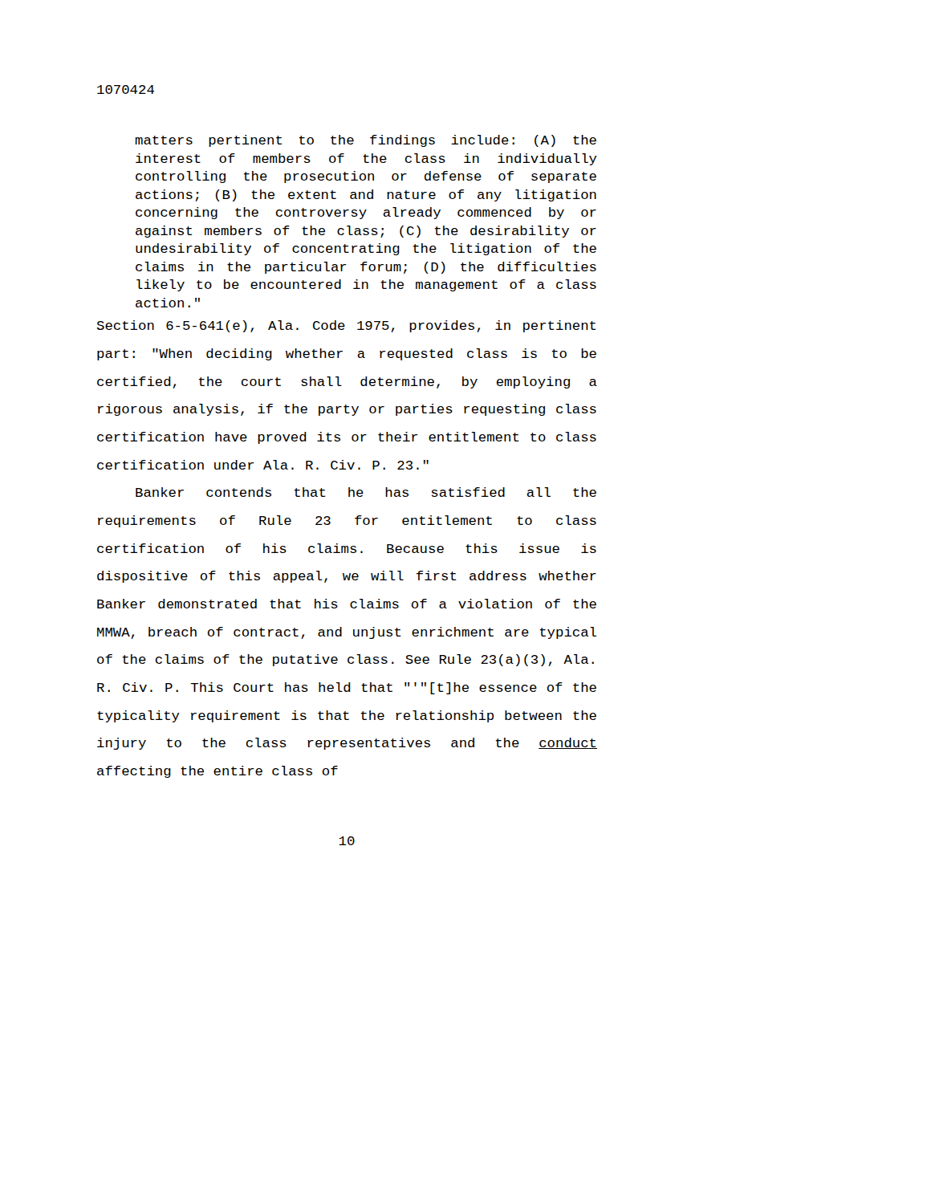1070424
matters pertinent to the findings include: (A) the interest of members of the class in individually controlling the prosecution or defense of separate actions; (B) the extent and nature of any litigation concerning the controversy already commenced by or against members of the class; (C) the desirability or undesirability of concentrating the litigation of the claims in the particular forum; (D) the difficulties likely to be encountered in the management of a class action."
Section 6-5-641(e), Ala. Code 1975, provides, in pertinent part: "When deciding whether a requested class is to be certified, the court shall determine, by employing a rigorous analysis, if the party or parties requesting class certification have proved its or their entitlement to class certification under Ala. R. Civ. P. 23."
Banker contends that he has satisfied all the requirements of Rule 23 for entitlement to class certification of his claims. Because this issue is dispositive of this appeal, we will first address whether Banker demonstrated that his claims of a violation of the MMWA, breach of contract, and unjust enrichment are typical of the claims of the putative class. See Rule 23(a)(3), Ala. R. Civ. P. This Court has held that "'"[t]he essence of the typicality requirement is that the relationship between the injury to the class representatives and the conduct affecting the entire class of
10